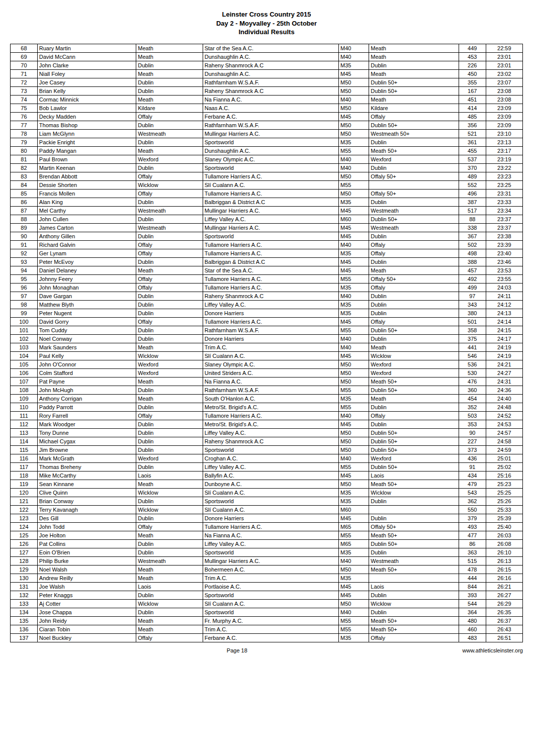Leinster Cross Country 2015
Day 2 - Moyvalley - 25th October
Individual Results
| 68 | Ruary Martin | Meath | Star of the Sea A.C. | M40 | Meath | 449 | 22:59 |
| 69 | David McCann | Meath | Dunshaughlin A.C. | M40 | Meath | 453 | 23:01 |
| 70 | John Clarke | Dublin | Raheny Shanmrock A.C | M35 | Dublin | 226 | 23:01 |
| 71 | Niall Foley | Meath | Dunshaughlin A.C. | M45 | Meath | 450 | 23:02 |
| 72 | Joe Casey | Dublin | Rathfarnham W.S.A.F. | M50 | Dublin 50+ | 355 | 23:07 |
| 73 | Brian Kelly | Dublin | Raheny Shanmrock A.C | M50 | Dublin 50+ | 167 | 23:08 |
| 74 | Cormac Minnick | Meath | Na Fianna A.C. | M40 | Meath | 451 | 23:08 |
| 75 | Bob Lawlor | Kildare | Naas A.C. | M50 | Kildare | 414 | 23:09 |
| 76 | Decky Madden | Offaly | Ferbane A.C. | M45 | Offaly | 485 | 23:09 |
| 77 | Thomas Bishop | Dublin | Rathfarnham W.S.A.F. | M50 | Dublin 50+ | 356 | 23:09 |
| 78 | Liam McGlynn | Westmeath | Mullingar Harriers A.C. | M50 | Westmeath 50+ | 521 | 23:10 |
| 79 | Packie Enright | Dublin | Sportsworld | M35 | Dublin | 361 | 23:13 |
| 80 | Paddy Mangan | Meath | Dunshaughlin A.C. | M55 | Meath 50+ | 455 | 23:17 |
| 81 | Paul Brown | Wexford | Slaney Olympic A.C. | M40 | Wexford | 537 | 23:19 |
| 82 | Martin Keenan | Dublin | Sportsworld | M40 | Dublin | 370 | 23:22 |
| 83 | Brendan Abbott | Offaly | Tullamore Harriers A.C. | M50 | Offaly 50+ | 489 | 23:23 |
| 84 | Dessie Shorten | Wicklow | Slí Cualann A.C. | M55 | | 552 | 23:25 |
| 85 | Francis Mollen | Offaly | Tullamore Harriers A.C. | M50 | Offaly 50+ | 496 | 23:31 |
| 86 | Alan King | Dublin | Balbriggan & District A.C | M35 | Dublin | 387 | 23:33 |
| 87 | Mel Carthy | Westmeath | Mullingar Harriers A.C. | M45 | Westmeath | 517 | 23:34 |
| 88 | John Cullen | Dublin | Liffey Valley A.C. | M60 | Dublin 50+ | 88 | 23:37 |
| 89 | James Carton | Westmeath | Mullingar Harriers A.C. | M45 | Westmeath | 338 | 23:37 |
| 90 | Anthony Gillen | Dublin | Sportsworld | M45 | Dublin | 367 | 23:38 |
| 91 | Richard Galvin | Offaly | Tullamore Harriers A.C. | M40 | Offaly | 502 | 23:39 |
| 92 | Ger Lynam | Offaly | Tullamore Harriers A.C. | M35 | Offaly | 498 | 23:40 |
| 93 | Peter McEvoy | Dublin | Balbriggan & District A.C | M45 | Dublin | 388 | 23:46 |
| 94 | Daniel Delaney | Meath | Star of the Sea A.C. | M45 | Meath | 457 | 23:53 |
| 95 | Johnny Feery | Offaly | Tullamore Harriers A.C. | M55 | Offaly 50+ | 492 | 23:55 |
| 96 | John Monaghan | Offaly | Tullamore Harriers A.C. | M35 | Offaly | 499 | 24:03 |
| 97 | Dave Gargan | Dublin | Raheny Shanmrock A.C | M40 | Dublin | 97 | 24:11 |
| 98 | Matthew Blyth | Dublin | Liffey Valley A.C. | M35 | Dublin | 343 | 24:12 |
| 99 | Peter Nugent | Dublin | Donore Harriers | M35 | Dublin | 380 | 24:13 |
| 100 | David Gorry | Offaly | Tullamore Harriers A.C. | M45 | Offaly | 501 | 24:14 |
| 101 | Tom Cuddy | Dublin | Rathfarnham W.S.A.F. | M55 | Dublin 50+ | 358 | 24:15 |
| 102 | Noel Conway | Dublin | Donore Harriers | M40 | Dublin | 375 | 24:17 |
| 103 | Mark Saunders | Meath | Trim A.C. | M40 | Meath | 441 | 24:19 |
| 104 | Paul Kelly | Wicklow | Slí Cualann A.C. | M45 | Wicklow | 546 | 24:19 |
| 105 | John O'Connor | Wexford | Slaney Olympic A.C. | M50 | Wexford | 536 | 24:21 |
| 106 | Colm Stafford | Wexford | United Striders A.C. | M50 | Wexford | 530 | 24:27 |
| 107 | Pat Payne | Meath | Na Fianna A.C. | M50 | Meath 50+ | 476 | 24:31 |
| 108 | John McHugh | Dublin | Rathfarnham W.S.A.F. | M55 | Dublin 50+ | 360 | 24:36 |
| 109 | Anthony Corrigan | Meath | South O'Hanlon A.C. | M35 | Meath | 454 | 24:40 |
| 110 | Paddy Parrott | Dublin | Metro/St. Brigid's A.C. | M55 | Dublin | 352 | 24:48 |
| 111 | Rory Farrell | Offaly | Tullamore Harriers A.C. | M40 | Offaly | 503 | 24:52 |
| 112 | Mark Woodger | Dublin | Metro/St. Brigid's A.C. | M45 | Dublin | 353 | 24:53 |
| 113 | Tony Dunne | Dublin | Liffey Valley A.C. | M50 | Dublin 50+ | 90 | 24:57 |
| 114 | Michael Cygax | Dublin | Raheny Shanmrock A.C | M50 | Dublin 50+ | 227 | 24:58 |
| 115 | Jim Browne | Dublin | Sportsworld | M50 | Dublin 50+ | 373 | 24:59 |
| 116 | Mark McGrath | Wexford | Croghan A.C. | M40 | Wexford | 436 | 25:01 |
| 117 | Thomas Breheny | Dublin | Liffey Valley A.C. | M55 | Dublin 50+ | 91 | 25:02 |
| 118 | Mike McCarthy | Laois | Ballyfin A.C. | M45 | Laois | 434 | 25:16 |
| 119 | Sean Kinnane | Meath | Dunboyne A.C. | M50 | Meath 50+ | 479 | 25:23 |
| 120 | Clive Quinn | Wicklow | Slí Cualann A.C. | M35 | Wicklow | 543 | 25:25 |
| 121 | Brian Conway | Dublin | Sportsworld | M35 | Dublin | 362 | 25:26 |
| 122 | Terry Kavanagh | Wicklow | Slí Cualann A.C. | M60 | | 550 | 25:33 |
| 123 | Des Gill | Dublin | Donore Harriers | M45 | Dublin | 379 | 25:39 |
| 124 | John Todd | Offaly | Tullamore Harriers A.C. | M65 | Offaly 50+ | 493 | 25:40 |
| 125 | Joe Holton | Meath | Na Fianna A.C. | M55 | Meath 50+ | 477 | 26:03 |
| 126 | Pat Collins | Dublin | Liffey Valley A.C. | M65 | Dublin 50+ | 86 | 26:08 |
| 127 | Eoin O'Brien | Dublin | Sportsworld | M35 | Dublin | 363 | 26:10 |
| 128 | Philip Burke | Westmeath | Mullingar Harriers A.C. | M40 | Westmeath | 515 | 26:13 |
| 129 | Noel Walsh | Meath | Bohermeen A.C. | M50 | Meath 50+ | 478 | 26:15 |
| 130 | Andrew Reilly | Meath | Trim A.C. | M35 | | 444 | 26:16 |
| 131 | Joe Walsh | Laois | Portlaoise A.C. | M45 | Laois | 844 | 26:21 |
| 132 | Peter Knaggs | Dublin | Sportsworld | M45 | Dublin | 393 | 26:27 |
| 133 | Aj Cotter | Wicklow | Slí Cualann A.C. | M50 | Wicklow | 544 | 26:29 |
| 134 | Jose Chappa | Dublin | Sportsworld | M40 | Dublin | 364 | 26:35 |
| 135 | John Reidy | Meath | Fr. Murphy A.C. | M55 | Meath 50+ | 480 | 26:37 |
| 136 | Ciaran Tobin | Meath | Trim A.C. | M55 | Meath 50+ | 460 | 26:43 |
| 137 | Noel Buckley | Offaly | Ferbane A.C. | M35 | Offaly | 483 | 26:51 |
Page 18
www.athleticsleinster.org